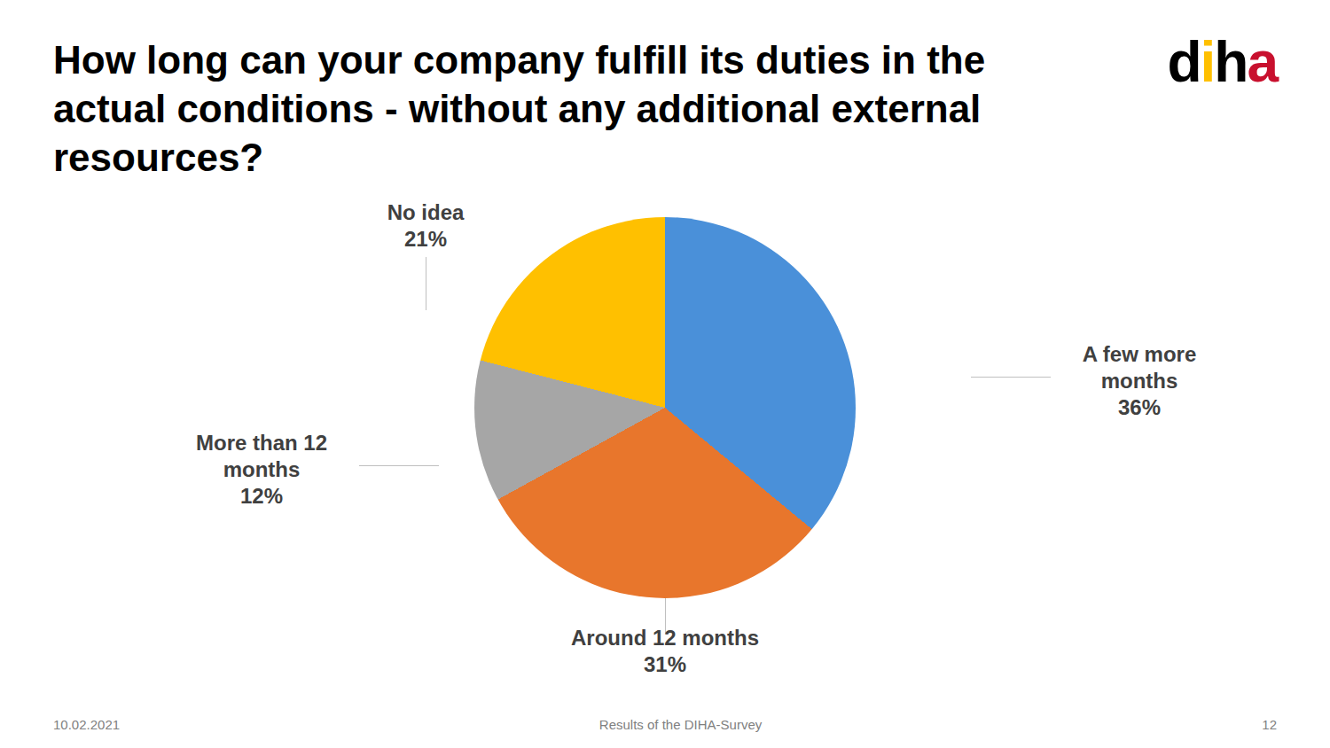diha
How long can your company fulfill its duties in the actual conditions - without any additional external resources?
No idea21%
A few more months36%
More than 12 months12%
Around 12 months31%
10.02.2021 Results of the DIHA-Survey 12